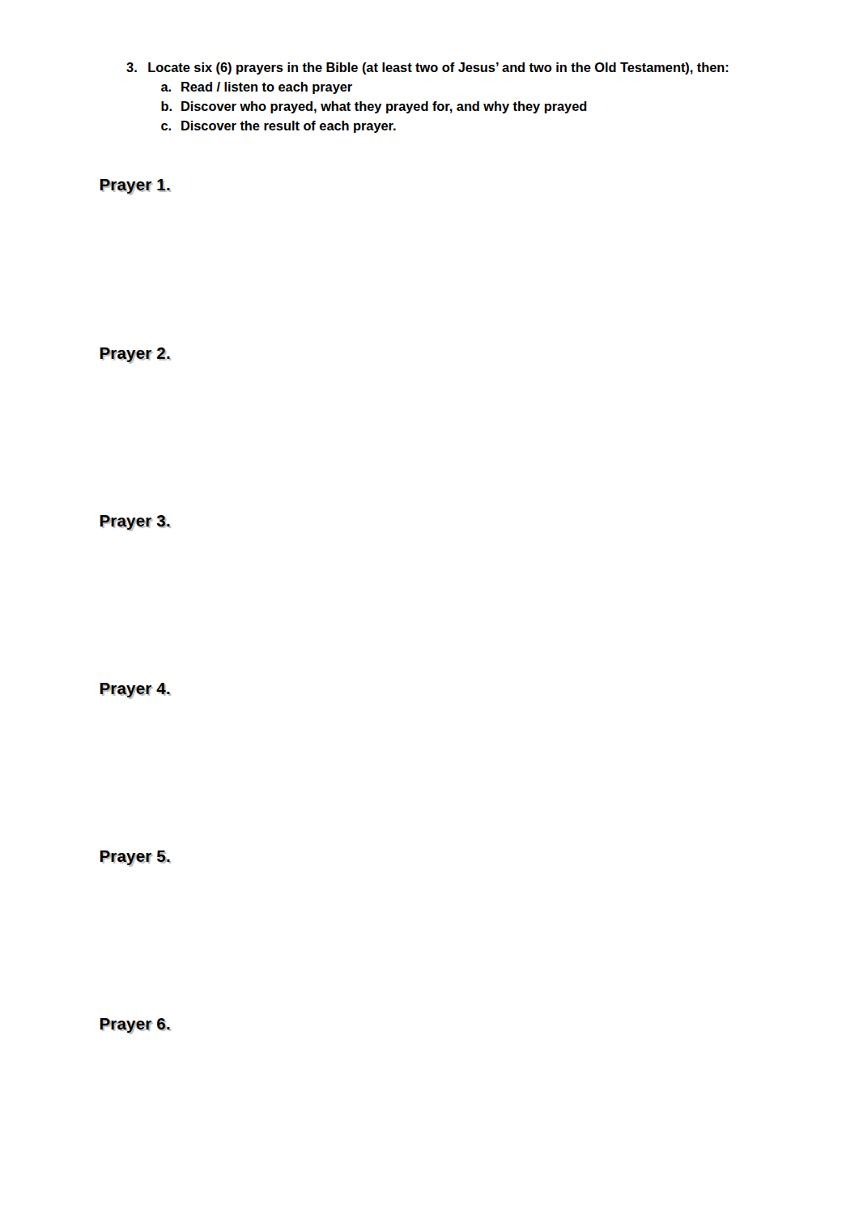3. Locate six (6) prayers in the Bible (at least two of Jesus’ and two in the Old Testament), then:
a. Read / listen to each prayer
b. Discover who prayed, what they prayed for, and why they prayed
c. Discover the result of each prayer.
Prayer 1.
Prayer 2.
Prayer 3.
Prayer 4.
Prayer 5.
Prayer 6.